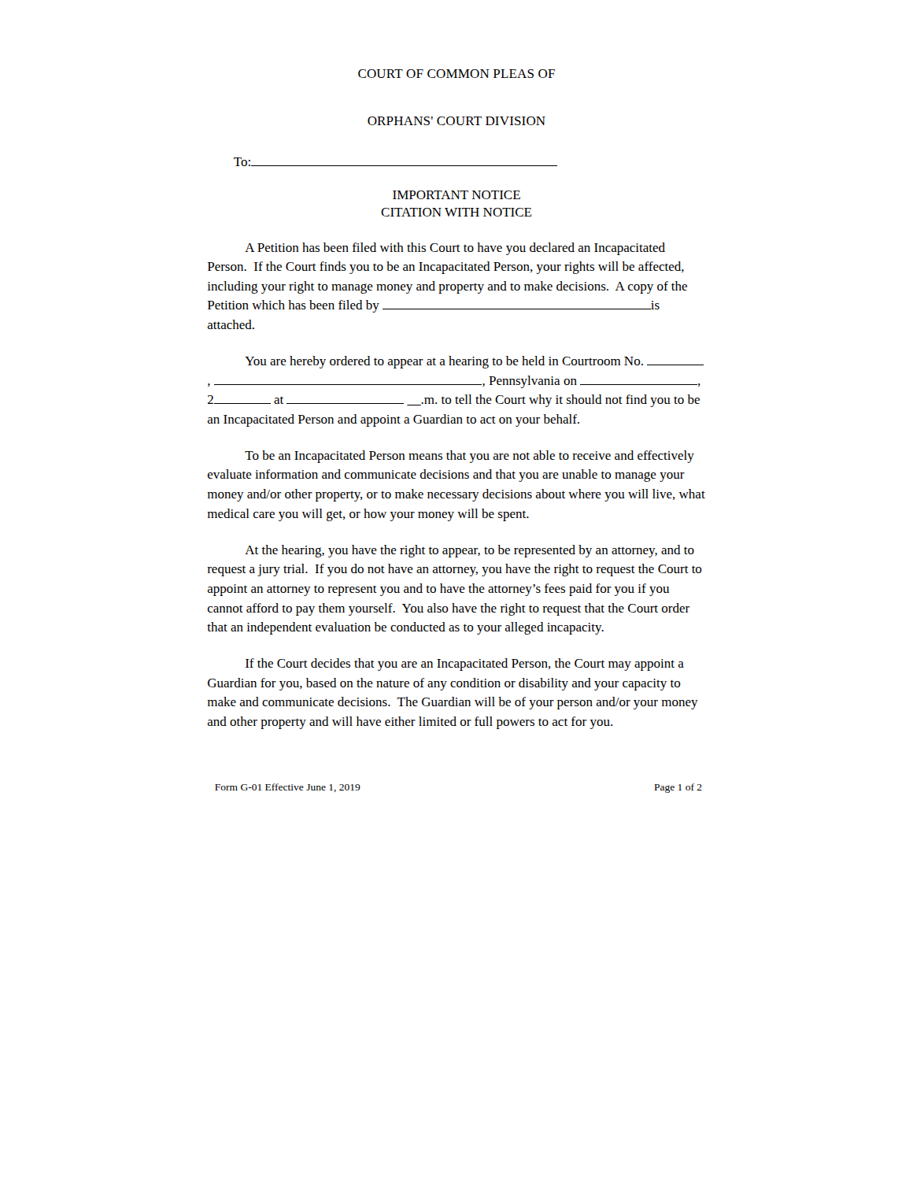COURT OF COMMON PLEAS OF
ORPHANS' COURT DIVISION
To:
IMPORTANT NOTICE
CITATION WITH NOTICE
A Petition has been filed with this Court to have you declared an Incapacitated Person. If the Court finds you to be an Incapacitated Person, your rights will be affected, including your right to manage money and property and to make decisions. A copy of the Petition which has been filed by is attached.
You are hereby ordered to appear at a hearing to be held in Courtroom No. , , Pennsylvania on , 2 at __.m. to tell the Court why it should not find you to be an Incapacitated Person and appoint a Guardian to act on your behalf.
To be an Incapacitated Person means that you are not able to receive and effectively evaluate information and communicate decisions and that you are unable to manage your money and/or other property, or to make necessary decisions about where you will live, what medical care you will get, or how your money will be spent.
At the hearing, you have the right to appear, to be represented by an attorney, and to request a jury trial. If you do not have an attorney, you have the right to request the Court to appoint an attorney to represent you and to have the attorney’s fees paid for you if you cannot afford to pay them yourself. You also have the right to request that the Court order that an independent evaluation be conducted as to your alleged incapacity.
If the Court decides that you are an Incapacitated Person, the Court may appoint a Guardian for you, based on the nature of any condition or disability and your capacity to make and communicate decisions. The Guardian will be of your person and/or your money and other property and will have either limited or full powers to act for you.
Form G-01 Effective June 1, 2019
Page 1 of 2